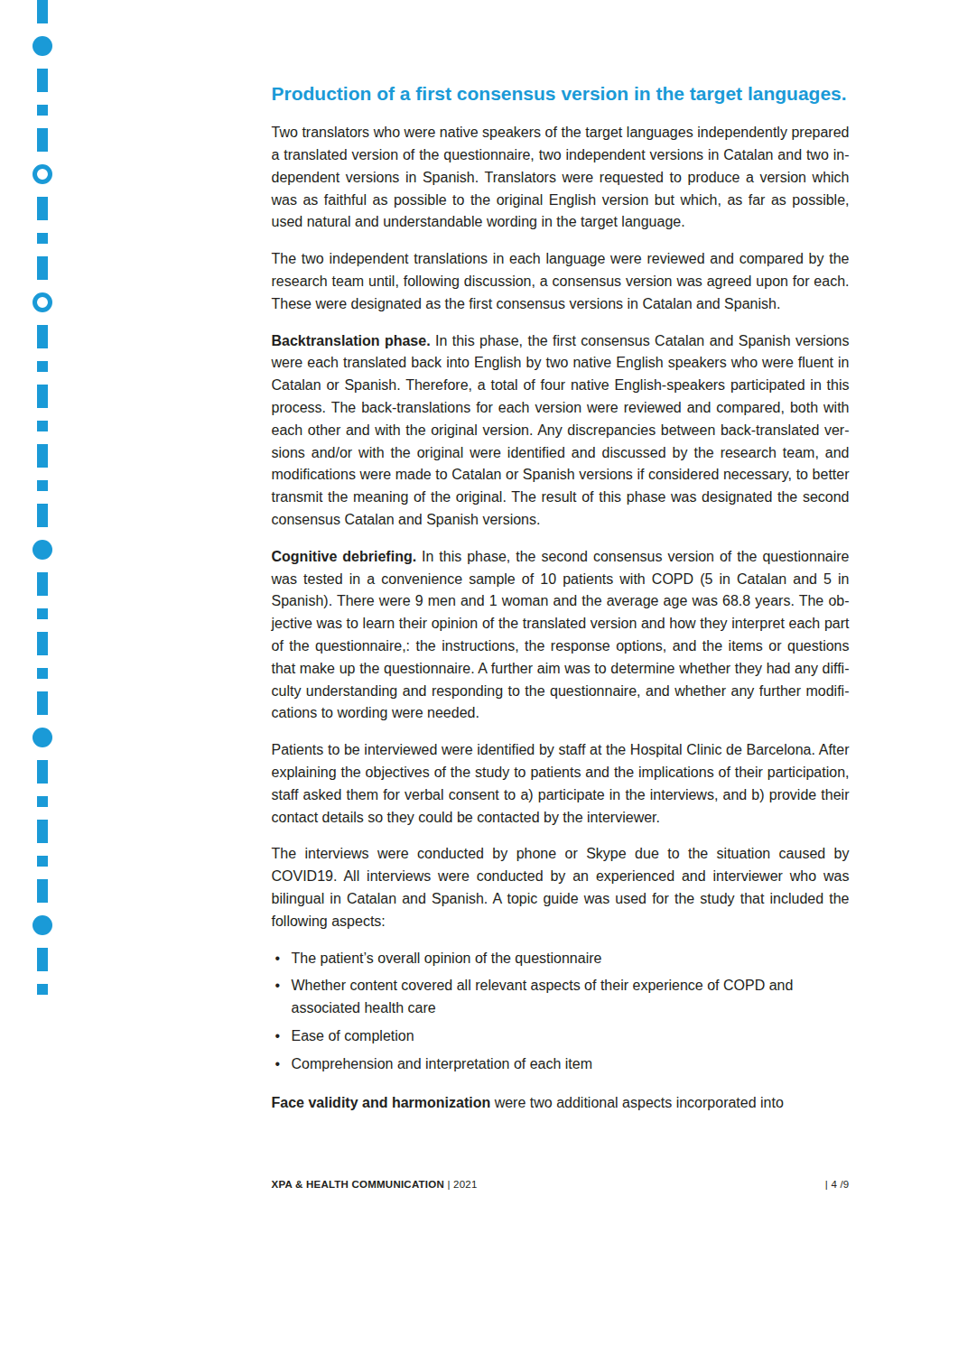Production of a first consensus version in the target languages.
Two translators who were native speakers of the target languages independently prepared a translated version of the questionnaire, two independent versions in Catalan and two independent versions in Spanish. Translators were requested to produce a version which was as faithful as possible to the original English version but which, as far as possible, used natural and understandable wording in the target language.
The two independent translations in each language were reviewed and compared by the research team until, following discussion, a consensus version was agreed upon for each. These were designated as the first consensus versions in Catalan and Spanish.
Backtranslation phase. In this phase, the first consensus Catalan and Spanish versions were each translated back into English by two native English speakers who were fluent in Catalan or Spanish. Therefore, a total of four native English-speakers participated in this process. The back-translations for each version were reviewed and compared, both with each other and with the original version. Any discrepancies between back-translated versions and/or with the original were identified and discussed by the research team, and modifications were made to Catalan or Spanish versions if considered necessary, to better transmit the meaning of the original. The result of this phase was designated the second consensus Catalan and Spanish versions.
Cognitive debriefing. In this phase, the second consensus version of the questionnaire was tested in a convenience sample of 10 patients with COPD (5 in Catalan and 5 in Spanish). There were 9 men and 1 woman and the average age was 68.8 years. The objective was to learn their opinion of the translated version and how they interpret each part of the questionnaire,: the instructions, the response options, and the items or questions that make up the questionnaire. A further aim was to determine whether they had any difficulty understanding and responding to the questionnaire, and whether any further modifications to wording were needed.
Patients to be interviewed were identified by staff at the Hospital Clinic de Barcelona. After explaining the objectives of the study to patients and the implications of their participation, staff asked them for verbal consent to a) participate in the interviews, and b) provide their contact details so they could be contacted by the interviewer.
The interviews were conducted by phone or Skype due to the situation caused by COVID19. All interviews were conducted by an experienced and interviewer who was bilingual in Catalan and Spanish. A topic guide was used for the study that included the following aspects:
The patient’s overall opinion of the questionnaire
Whether content covered all relevant aspects of their experience of COPD and associated health care
Ease of completion
Comprehension and interpretation of each item
Face validity and harmonization were two additional aspects incorporated into
XPA & HEALTH COMMUNICATION | 2021
| 4 /9